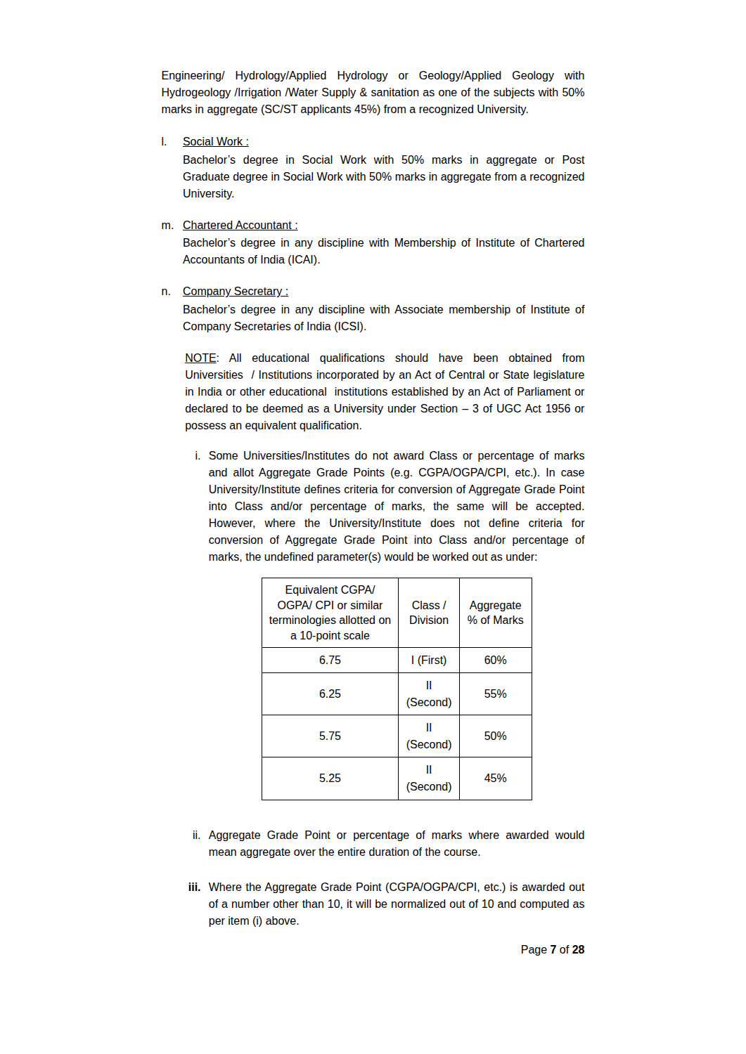Engineering/ Hydrology/Applied Hydrology or Geology/Applied Geology with Hydrogeology /Irrigation /Water Supply & sanitation as one of the subjects with 50% marks in aggregate (SC/ST applicants 45%) from a recognized University.
l.
Social Work :
Bachelor’s degree in Social Work with 50% marks in aggregate or Post Graduate degree in Social Work with 50% marks in aggregate from a recognized University.
m.
Chartered Accountant :
Bachelor’s degree in any discipline with Membership of Institute of Chartered Accountants of India (ICAI).
n.
Company Secretary :
Bachelor’s degree in any discipline with Associate membership of Institute of Company Secretaries of India (ICSI).
NOTE: All educational qualifications should have been obtained from Universities / Institutions incorporated by an Act of Central or State legislature in India or other educational institutions established by an Act of Parliament or declared to be deemed as a University under Section – 3 of UGC Act 1956 or possess an equivalent qualification.
i.
Some Universities/Institutes do not award Class or percentage of marks and allot Aggregate Grade Points (e.g. CGPA/OGPA/CPI, etc.). In case University/Institute defines criteria for conversion of Aggregate Grade Point into Class and/or percentage of marks, the same will be accepted. However, where the University/Institute does not define criteria for conversion of Aggregate Grade Point into Class and/or percentage of marks, the undefined parameter(s) would be worked out as under:
| Equivalent CGPA/ OGPA/ CPI or similar terminologies allotted on a 10-point scale | Class / Division | Aggregate % of Marks |
| --- | --- | --- |
| 6.75 | I (First) | 60% |
| 6.25 | II (Second) | 55% |
| 5.75 | II (Second) | 50% |
| 5.25 | II (Second) | 45% |
ii.
Aggregate Grade Point or percentage of marks where awarded would mean aggregate over the entire duration of the course.
iii.
Where the Aggregate Grade Point (CGPA/OGPA/CPI, etc.) is awarded out of a number other than 10, it will be normalized out of 10 and computed as per item (i) above.
Page 7 of 28